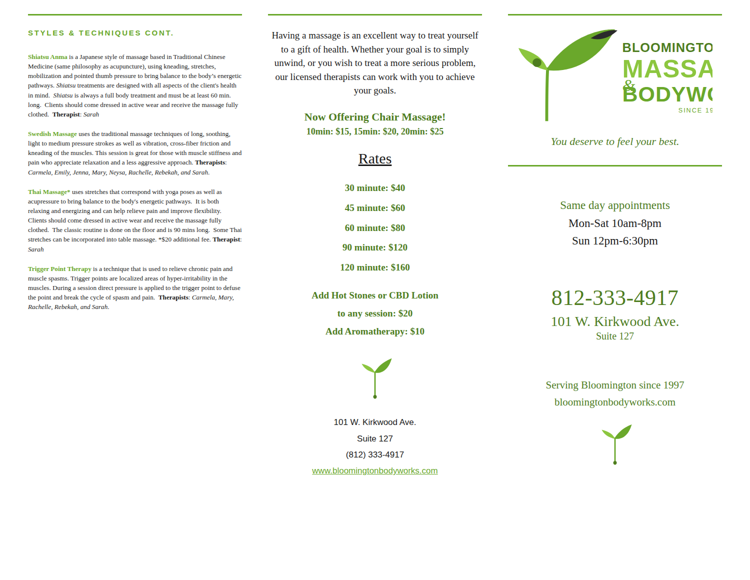Styles & Techniques cont.
Shiatsu Anma is a Japanese style of massage based in Traditional Chinese Medicine (same philosophy as acupuncture), using kneading, stretches, mobilization and pointed thumb pressure to bring balance to the body’s energetic pathways. Shiatsu treatments are designed with all aspects of the client's health in mind. Shiatsu is always a full body treatment and must be at least 60 min. long. Clients should come dressed in active wear and receive the massage fully clothed. Therapist: Sarah
Swedish Massage uses the traditional massage techniques of long, soothing, light to medium pressure strokes as well as vibration, cross-fiber friction and kneading of the muscles. This session is great for those with muscle stiffness and pain who appreciate relaxation and a less aggressive approach. Therapists: Carmela, Emily, Jenna, Mary, Neysa, Rachelle, Rebekah, and Sarah.
Thai Massage* uses stretches that correspond with yoga poses as well as acupressure to bring balance to the body's energetic pathways. It is both relaxing and energizing and can help relieve pain and improve flexibility. Clients should come dressed in active wear and receive the massage fully clothed. The classic routine is done on the floor and is 90 mins long. Some Thai stretches can be incorporated into table massage. *$20 additional fee. Therapist: Sarah
Trigger Point Therapy is a technique that is used to relieve chronic pain and muscle spasms. Trigger points are localized areas of hyper-irritability in the muscles. During a session direct pressure is applied to the trigger point to defuse the point and break the cycle of spasm and pain. Therapists: Carmela, Mary, Rachelle, Rebekah, and Sarah.
Having a massage is an excellent way to treat yourself to a gift of health. Whether your goal is to simply unwind, or you wish to treat a more serious problem, our licensed therapists can work with you to achieve your goals.
Now Offering Chair Massage!
10min: $15, 15min: $20, 20min: $25
Rates
30 minute: $40
45 minute: $60
60 minute: $80
90 minute: $120
120 minute: $160
Add Hot Stones or CBD Lotion
to any session: $20
Add Aromatherapy: $10
101 W. Kirkwood Ave.
Suite 127
(812) 333-4917
www.bloomingtonbodyworks.com
BLOOMINGTON MASSAGE BODYWORKS & SINCE 1997
You deserve to feel your best.
Same day appointments
Mon-Sat 10am-8pm
Sun 12pm-6:30pm
812-333-4917
101 W. Kirkwood Ave.
Suite 127
Serving Bloomington since 1997
bloomingtonbodyworks.com